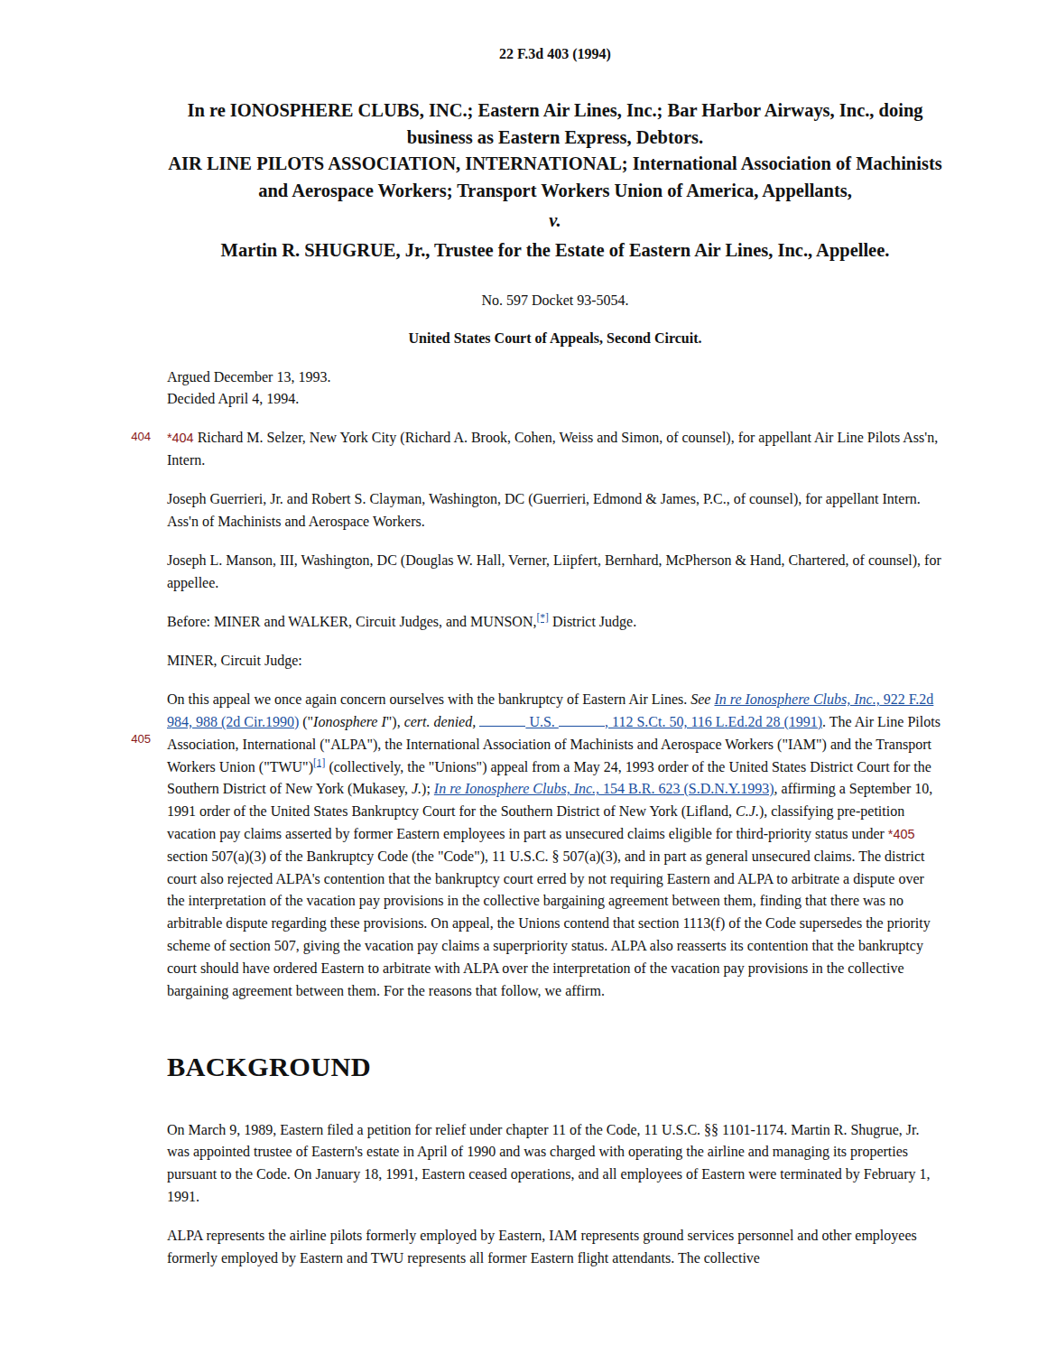22 F.3d 403 (1994)
In re IONOSPHERE CLUBS, INC.; Eastern Air Lines, Inc.; Bar Harbor Airways, Inc., doing business as Eastern Express, Debtors.
AIR LINE PILOTS ASSOCIATION, INTERNATIONAL; International Association of Machinists and Aerospace Workers; Transport Workers Union of America, Appellants, v. Martin R. SHUGRUE, Jr., Trustee for the Estate of Eastern Air Lines, Inc., Appellee.
No. 597 Docket 93-5054.
United States Court of Appeals, Second Circuit.
Argued December 13, 1993.
Decided April 4, 1994.
404
*404 Richard M. Selzer, New York City (Richard A. Brook, Cohen, Weiss and Simon, of counsel), for appellant Air Line Pilots Ass'n, Intern.
Joseph Guerrieri, Jr. and Robert S. Clayman, Washington, DC (Guerrieri, Edmond & James, P.C., of counsel), for appellant Intern. Ass'n of Machinists and Aerospace Workers.
Joseph L. Manson, III, Washington, DC (Douglas W. Hall, Verner, Liipfert, Bernhard, McPherson & Hand, Chartered, of counsel), for appellee.
Before: MINER and WALKER, Circuit Judges, and MUNSON,[*] District Judge.
MINER, Circuit Judge:
405
On this appeal we once again concern ourselves with the bankruptcy of Eastern Air Lines. See In re Ionosphere Clubs, Inc., 922 F.2d 984, 988 (2d Cir.1990) ("Ionosphere I"), cert. denied, U.S. , 112 S.Ct. 50, 116 L.Ed.2d 28 (1991). The Air Line Pilots Association, International ("ALPA"), the International Association of Machinists and Aerospace Workers ("IAM") and the Transport Workers Union ("TWU")[1] (collectively, the "Unions") appeal from a May 24, 1993 order of the United States District Court for the Southern District of New York (Mukasey, J.); In re Ionosphere Clubs, Inc., 154 B.R. 623 (S.D.N.Y.1993), affirming a September 10, 1991 order of the United States Bankruptcy Court for the Southern District of New York (Lifland, C.J.), classifying pre-petition vacation pay claims asserted by former Eastern employees in part as unsecured claims eligible for third-priority status under *405 section 507(a)(3) of the Bankruptcy Code (the "Code"), 11 U.S.C. § 507(a)(3), and in part as general unsecured claims. The district court also rejected ALPA's contention that the bankruptcy court erred by not requiring Eastern and ALPA to arbitrate a dispute over the interpretation of the vacation pay provisions in the collective bargaining agreement between them, finding that there was no arbitrable dispute regarding these provisions. On appeal, the Unions contend that section 1113(f) of the Code supersedes the priority scheme of section 507, giving the vacation pay claims a superpriority status. ALPA also reasserts its contention that the bankruptcy court should have ordered Eastern to arbitrate with ALPA over the interpretation of the vacation pay provisions in the collective bargaining agreement between them. For the reasons that follow, we affirm.
BACKGROUND
On March 9, 1989, Eastern filed a petition for relief under chapter 11 of the Code, 11 U.S.C. §§ 1101-1174. Martin R. Shugrue, Jr. was appointed trustee of Eastern's estate in April of 1990 and was charged with operating the airline and managing its properties pursuant to the Code. On January 18, 1991, Eastern ceased operations, and all employees of Eastern were terminated by February 1, 1991.
ALPA represents the airline pilots formerly employed by Eastern, IAM represents ground services personnel and other employees formerly employed by Eastern and TWU represents all former Eastern flight attendants. The collective